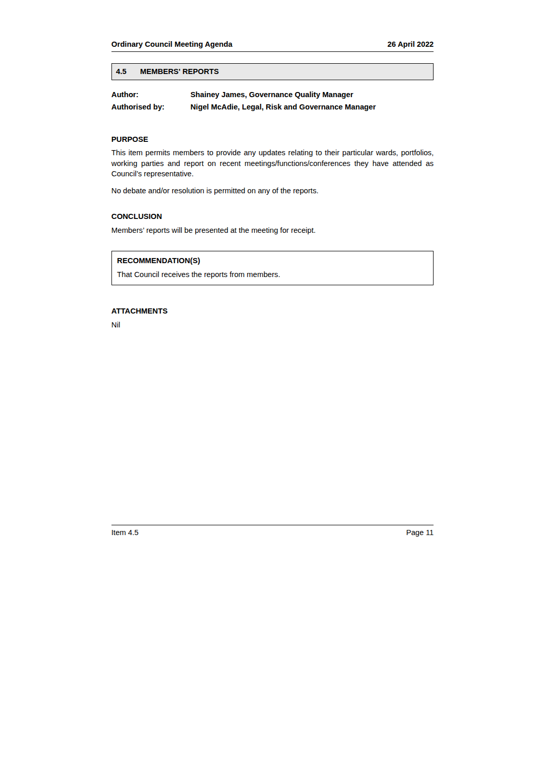Ordinary Council Meeting Agenda 26 April 2022
4.5 MEMBERS' REPORTS
| Author: | Shainey James, Governance Quality Manager |
| Authorised by: | Nigel McAdie, Legal, Risk and Governance Manager |
Purpose
This item permits members to provide any updates relating to their particular wards, portfolios, working parties and report on recent meetings/functions/conferences they have attended as Council’s representative.
No debate and/or resolution is permitted on any of the reports.
Conclusion
Members’ reports will be presented at the meeting for receipt.
Recommendation(s)
That Council receives the reports from members.
Attachments
Nil
Item 4.5 Page 11